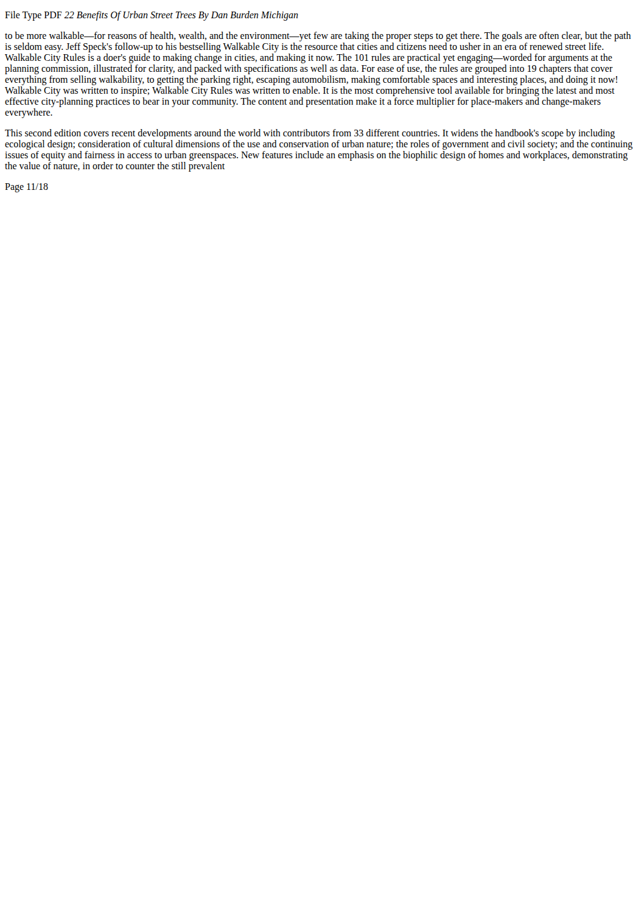File Type PDF 22 Benefits Of Urban Street Trees By Dan Burden Michigan
to be more walkable—for reasons of health, wealth, and the environment—yet few are taking the proper steps to get there. The goals are often clear, but the path is seldom easy. Jeff Speck's follow-up to his bestselling Walkable City is the resource that cities and citizens need to usher in an era of renewed street life. Walkable City Rules is a doer's guide to making change in cities, and making it now. The 101 rules are practical yet engaging—worded for arguments at the planning commission, illustrated for clarity, and packed with specifications as well as data. For ease of use, the rules are grouped into 19 chapters that cover everything from selling walkability, to getting the parking right, escaping automobilism, making comfortable spaces and interesting places, and doing it now! Walkable City was written to inspire; Walkable City Rules was written to enable. It is the most comprehensive tool available for bringing the latest and most effective city-planning practices to bear in your community. The content and presentation make it a force multiplier for place-makers and change-makers everywhere.
This second edition covers recent developments around the world with contributors from 33 different countries. It widens the handbook's scope by including ecological design; consideration of cultural dimensions of the use and conservation of urban nature; the roles of government and civil society; and the continuing issues of equity and fairness in access to urban greenspaces. New features include an emphasis on the biophilic design of homes and workplaces, demonstrating the value of nature, in order to counter the still prevalent
Page 11/18